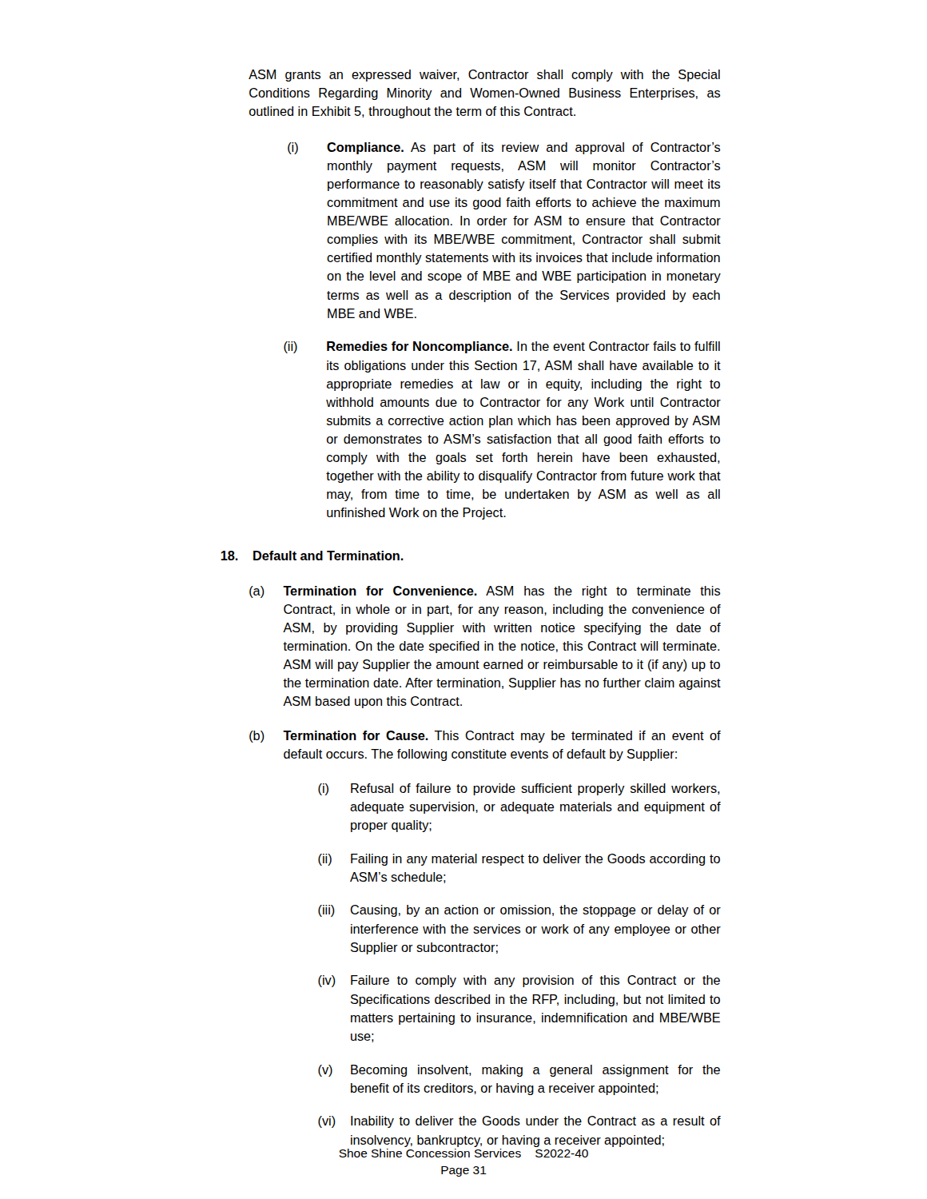ASM grants an expressed waiver, Contractor shall comply with the Special Conditions Regarding Minority and Women-Owned Business Enterprises, as outlined in Exhibit 5, throughout the term of this Contract.
(i) Compliance. As part of its review and approval of Contractor’s monthly payment requests, ASM will monitor Contractor’s performance to reasonably satisfy itself that Contractor will meet its commitment and use its good faith efforts to achieve the maximum MBE/WBE allocation. In order for ASM to ensure that Contractor complies with its MBE/WBE commitment, Contractor shall submit certified monthly statements with its invoices that include information on the level and scope of MBE and WBE participation in monetary terms as well as a description of the Services provided by each MBE and WBE.
(ii) Remedies for Noncompliance. In the event Contractor fails to fulfill its obligations under this Section 17, ASM shall have available to it appropriate remedies at law or in equity, including the right to withhold amounts due to Contractor for any Work until Contractor submits a corrective action plan which has been approved by ASM or demonstrates to ASM’s satisfaction that all good faith efforts to comply with the goals set forth herein have been exhausted, together with the ability to disqualify Contractor from future work that may, from time to time, be undertaken by ASM as well as all unfinished Work on the Project.
18. Default and Termination.
(a) Termination for Convenience. ASM has the right to terminate this Contract, in whole or in part, for any reason, including the convenience of ASM, by providing Supplier with written notice specifying the date of termination. On the date specified in the notice, this Contract will terminate. ASM will pay Supplier the amount earned or reimbursable to it (if any) up to the termination date. After termination, Supplier has no further claim against ASM based upon this Contract.
(b) Termination for Cause. This Contract may be terminated if an event of default occurs. The following constitute events of default by Supplier:
(i) Refusal of failure to provide sufficient properly skilled workers, adequate supervision, or adequate materials and equipment of proper quality;
(ii) Failing in any material respect to deliver the Goods according to ASM’s schedule;
(iii) Causing, by an action or omission, the stoppage or delay of or interference with the services or work of any employee or other Supplier or subcontractor;
(iv) Failure to comply with any provision of this Contract or the Specifications described in the RFP, including, but not limited to matters pertaining to insurance, indemnification and MBE/WBE use;
(v) Becoming insolvent, making a general assignment for the benefit of its creditors, or having a receiver appointed;
(vi) Inability to deliver the Goods under the Contract as a result of insolvency, bankruptcy, or having a receiver appointed;
Shoe Shine Concession Services S2022-40
Page 31